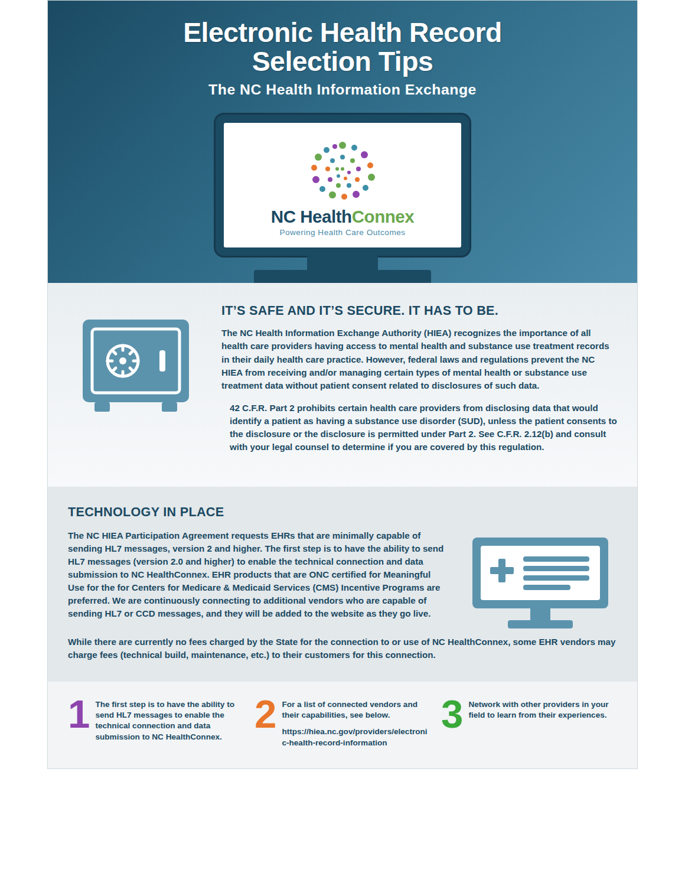Electronic Health Record
Selection Tips
The NC Health Information Exchange
NC Health Connex
Powering Health Care Outcomes
IT’S SAFE AND IT’S SECURE. IT HAS TO BE.
The NC Health Information Exchange Authority (HIEA) recognizes the importance of all health care providers having access to mental health and substance use treatment records in their daily health care practice. However, federal laws and regulations prevent the NC HIEA from receiving and/or managing certain types of mental health or substance use treatment data without patient consent related to disclosures of such data.
42 C.F.R. Part 2 prohibits certain health care providers from disclosing data that would identify a patient as having a substance use disorder (SUD), unless the patient consents to the disclosure or the disclosure is permitted under Part 2. See C.F.R. 2.12(b) and consult with your legal counsel to determine if you are covered by this regulation.
TECHNOLOGY IN PLACE
The NC HIEA Participation Agreement requests EHRs that are minimally capable of sending HL7 messages, version 2 and higher. The first step is to have the ability to send HL7 messages (version 2.0 and higher) to enable the technical connection and data submission to NC HealthConnex. EHR products that are ONC certified for Meaningful Use for the for Centers for Medicare & Medicaid Services (CMS) Incentive Programs are preferred. We are continuously connecting to additional vendors who are capable of sending HL7 or CCD messages, and they will be added to the website as they go live.
While there are currently no fees charged by the State for the connection to or use of NC HealthConnex, some EHR vendors may charge fees (technical build, maintenance, etc.) to their customers for this connection.
1
The first step is to have the ability to send HL7 messages to enable the technical connection and data submission to NC HealthConnex.
2
For a list of connected vendors and their capabilities, see below. https://hiea.nc.gov/providers/electronic-health-record-information
3
Network with other providers in your field to learn from their experiences.